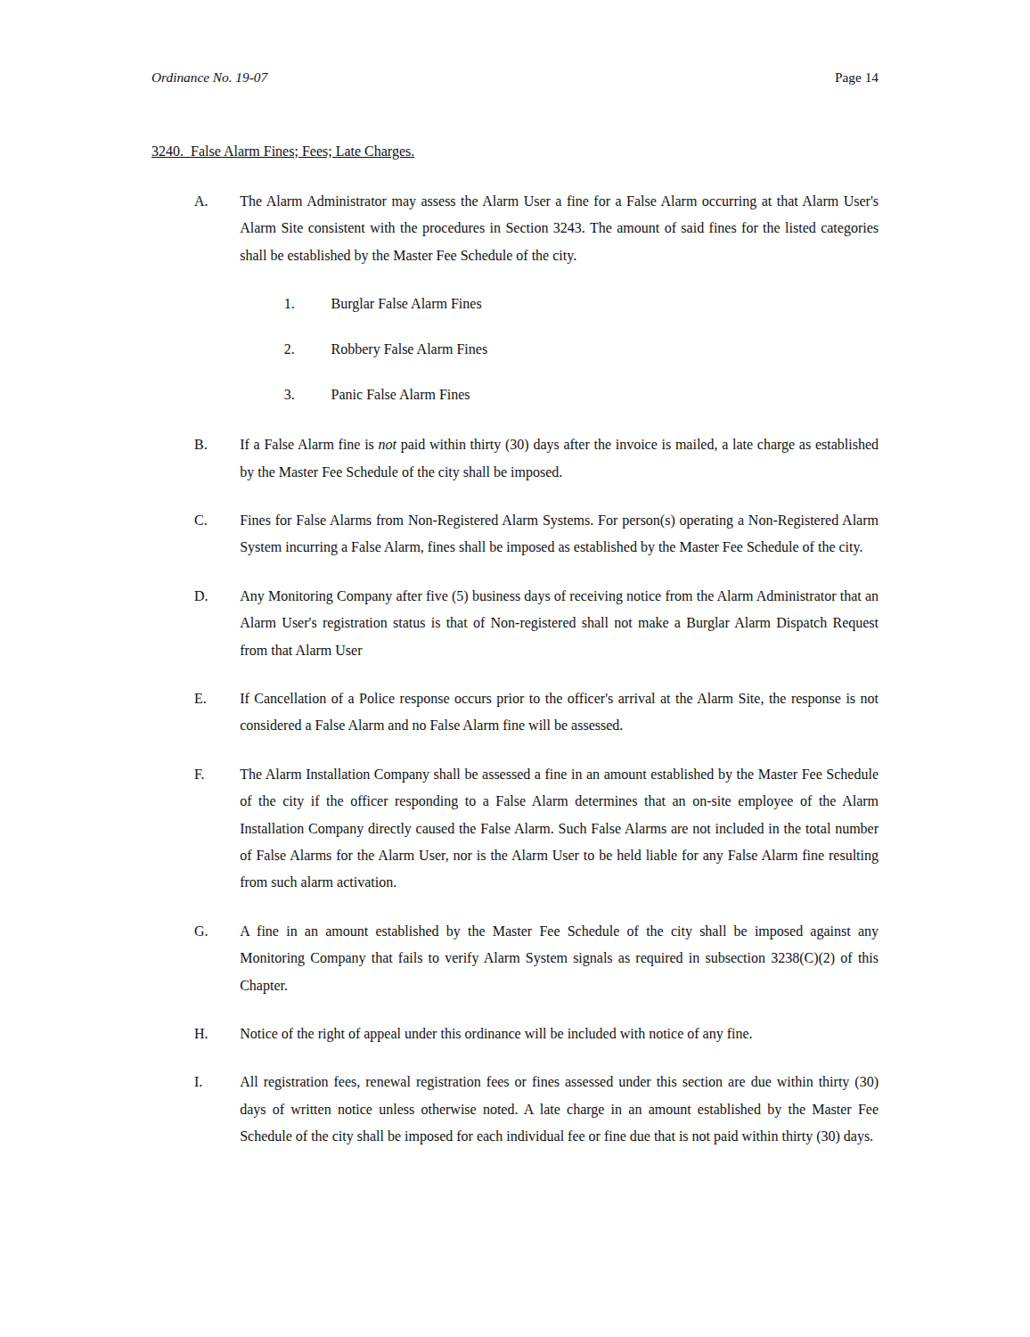Ordinance No. 19-07 Page 14
3240. False Alarm Fines; Fees; Late Charges.
A. The Alarm Administrator may assess the Alarm User a fine for a False Alarm occurring at that Alarm User's Alarm Site consistent with the procedures in Section 3243. The amount of said fines for the listed categories shall be established by the Master Fee Schedule of the city.
1. Burglar False Alarm Fines
2. Robbery False Alarm Fines
3. Panic False Alarm Fines
B. If a False Alarm fine is not paid within thirty (30) days after the invoice is mailed, a late charge as established by the Master Fee Schedule of the city shall be imposed.
C. Fines for False Alarms from Non-Registered Alarm Systems. For person(s) operating a Non-Registered Alarm System incurring a False Alarm, fines shall be imposed as established by the Master Fee Schedule of the city.
D. Any Monitoring Company after five (5) business days of receiving notice from the Alarm Administrator that an Alarm User's registration status is that of Non-registered shall not make a Burglar Alarm Dispatch Request from that Alarm User
E. If Cancellation of a Police response occurs prior to the officer's arrival at the Alarm Site, the response is not considered a False Alarm and no False Alarm fine will be assessed.
F. The Alarm Installation Company shall be assessed a fine in an amount established by the Master Fee Schedule of the city if the officer responding to a False Alarm determines that an on-site employee of the Alarm Installation Company directly caused the False Alarm. Such False Alarms are not included in the total number of False Alarms for the Alarm User, nor is the Alarm User to be held liable for any False Alarm fine resulting from such alarm activation.
G. A fine in an amount established by the Master Fee Schedule of the city shall be imposed against any Monitoring Company that fails to verify Alarm System signals as required in subsection 3238(C)(2) of this Chapter.
H. Notice of the right of appeal under this ordinance will be included with notice of any fine.
I. All registration fees, renewal registration fees or fines assessed under this section are due within thirty (30) days of written notice unless otherwise noted. A late charge in an amount established by the Master Fee Schedule of the city shall be imposed for each individual fee or fine due that is not paid within thirty (30) days.